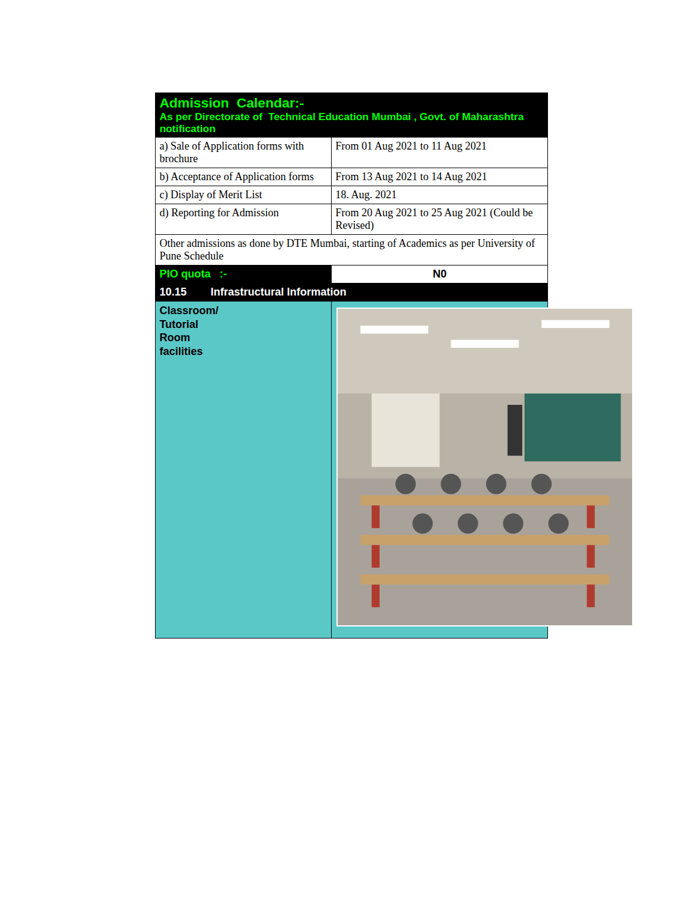| Admission Calendar:- As per Directorate of Technical Education Mumbai , Govt. of Maharashtra notification |
| a) Sale of Application forms with brochure | From 01 Aug 2021 to 11 Aug 2021 |
| b) Acceptance of Application forms | From 13 Aug 2021 to 14 Aug 2021 |
| c) Display of Merit List | 18. Aug. 2021 |
| d) Reporting for Admission | From 20 Aug 2021 to 25 Aug 2021 (Could be Revised) |
| Other admissions as done by DTE Mumbai, starting of Academics as per University of Pune Schedule |
| PIO quota :- | N0 |
| 10.15 Infrastructural Information |
| Classroom/ Tutorial Room facilities | |